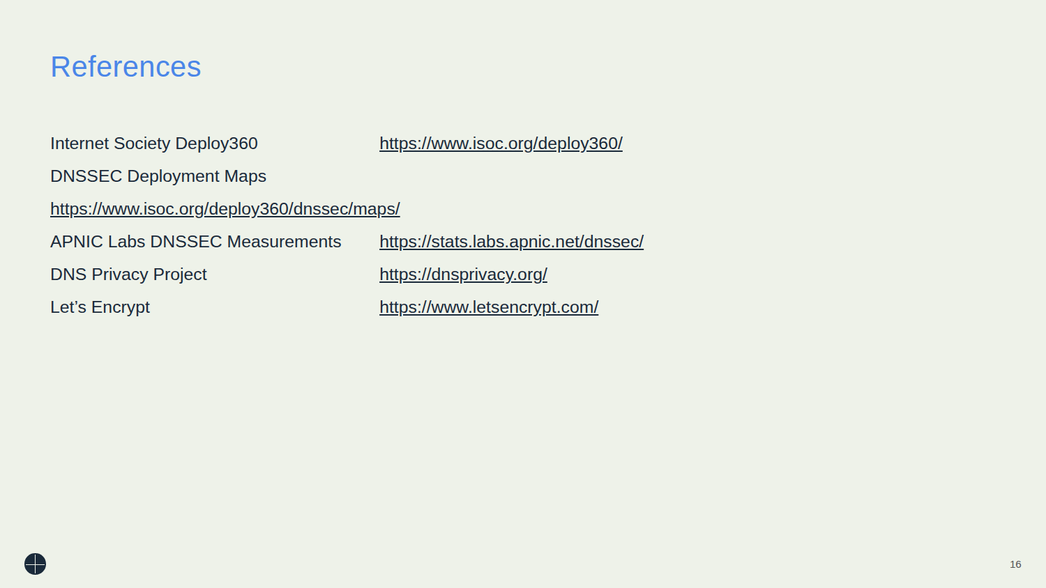References
| Internet Society Deploy360 | https://www.isoc.org/deploy360/ |
| DNSSEC Deployment Maps | |
| https://www.isoc.org/deploy360/dnssec/maps/ |
| APNIC Labs DNSSEC Measurements | https://stats.labs.apnic.net/dnssec/ |
| DNS Privacy Project | https://dnsprivacy.org/ |
| Let’s Encrypt | https://www.letsencrypt.com/ |
16